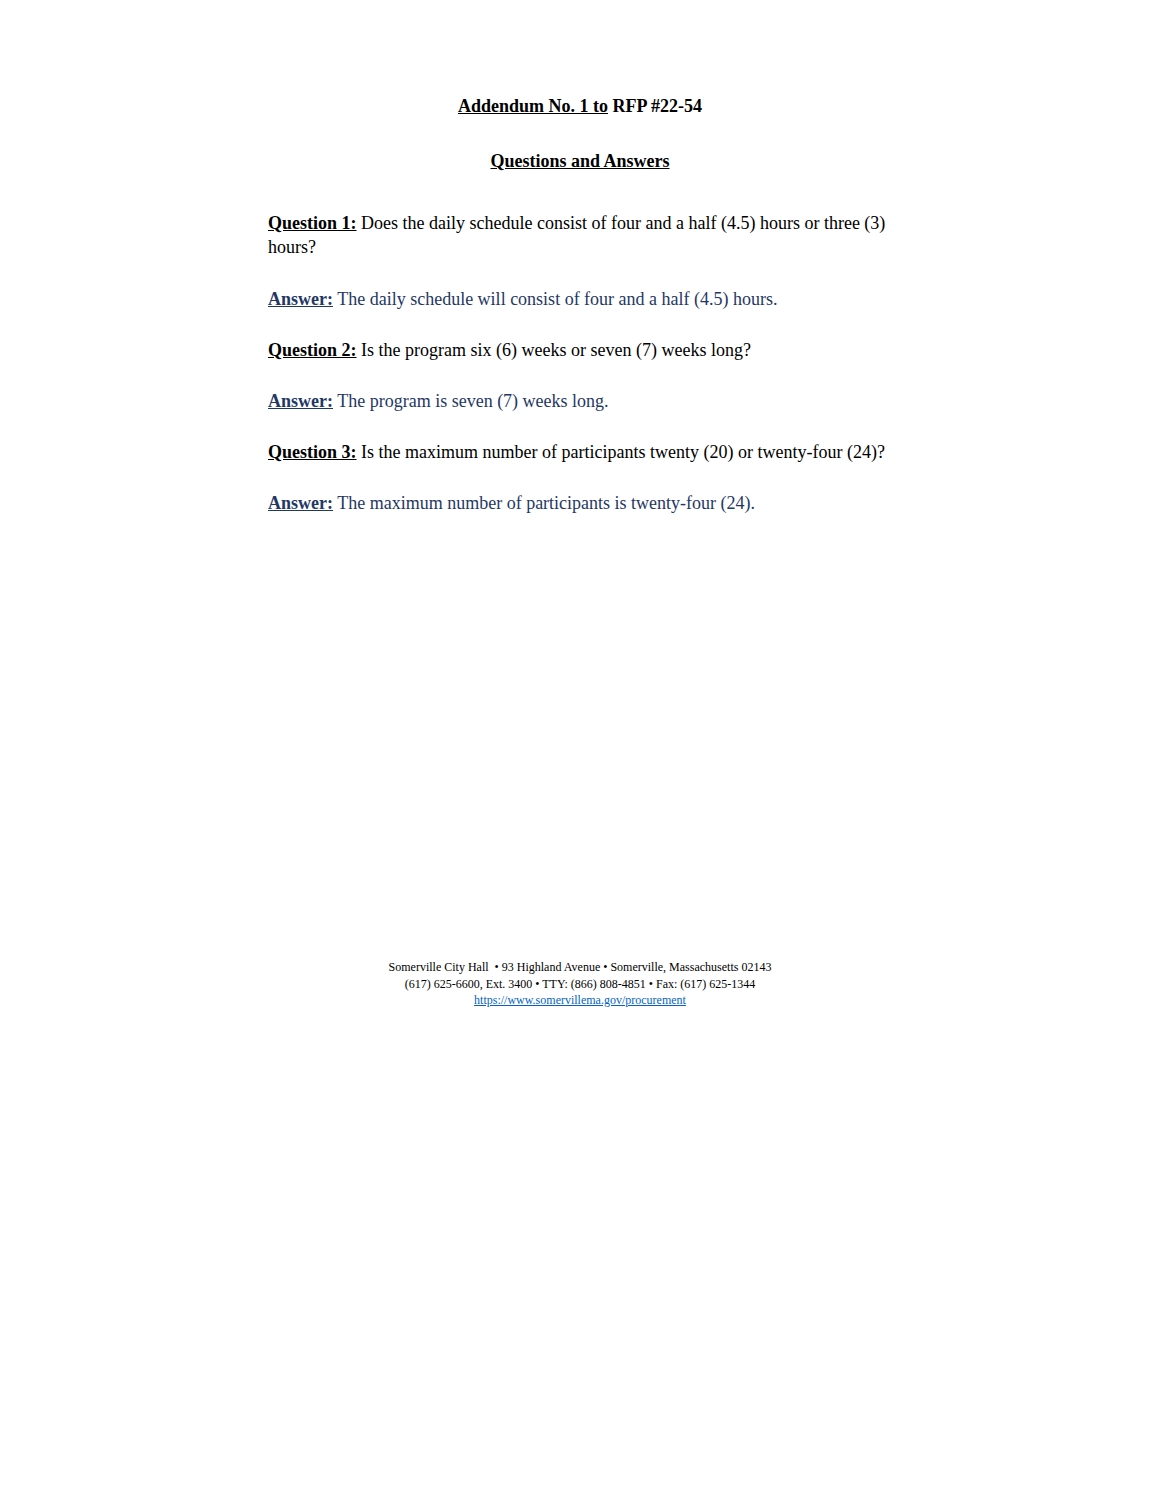Addendum No. 1 to RFP #22-54
Questions and Answers
Question 1: Does the daily schedule consist of four and a half (4.5) hours or three (3) hours?
Answer: The daily schedule will consist of four and a half (4.5) hours.
Question 2: Is the program six (6) weeks or seven (7) weeks long?
Answer: The program is seven (7) weeks long.
Question 3: Is the maximum number of participants twenty (20) or twenty-four (24)?
Answer: The maximum number of participants is twenty-four (24).
Somerville City Hall • 93 Highland Avenue • Somerville, Massachusetts 02143
(617) 625-6600, Ext. 3400 • TTY: (866) 808-4851 • Fax: (617) 625-1344
https://www.somervillema.gov/procurement